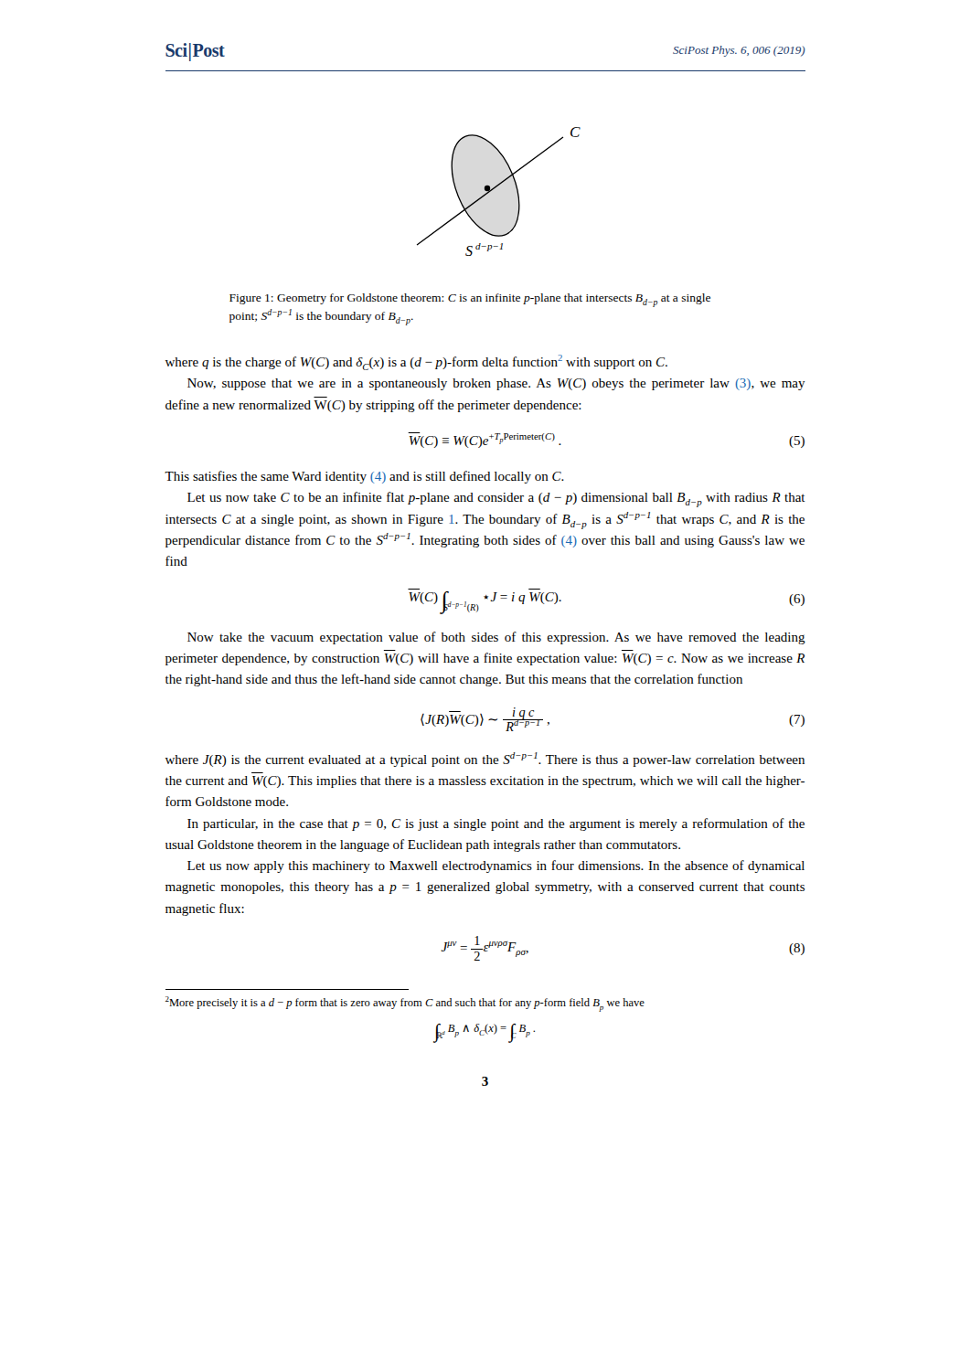Sci|Post
SciPost Phys. 6, 006 (2019)
C S d−p−1
Figure 1: Geometry for Goldstone theorem: C is an infinite p-plane that intersects Bd−p at a single point; Sd−p−1 is the boundary of Bd−p.
where q is the charge of W(C) and δC(x) is a (d − p)-form delta function2 with support on C.
Now, suppose that we are in a spontaneously broken phase. As W(C) obeys the perimeter law (3), we may define a new renormalized W(C) by stripping off the perimeter dependence:
W(C) ≡ W(C)e+Tp Perimeter(C) .
(5)
This satisfies the same Ward identity (4) and is still defined locally on C.
Let us now take C to be an infinite flat p-plane and consider a (d − p) dimensional ball Bd−p with radius R that intersects C at a single point, as shown in Figure 1. The boundary of Bd−p is a Sd−p−1 that wraps C, and R is the perpendicular distance from C to the Sd−p−1. Integrating both sides of (4) over this ball and using Gauss's law we find
W(C) ∫Sd−p−1(R) ⋆J = i q W(C).
(6)
Now take the vacuum expectation value of both sides of this expression. As we have removed the leading perimeter dependence, by construction W(C) will have a finite expectation value: W(C) = c. Now as we increase R the right-hand side and thus the left-hand side cannot change. But this means that the correlation function
⟨J(R)W(C)⟩ ∼ i q c Rd−p−1 ,
(7)
where J(R) is the current evaluated at a typical point on the Sd−p−1. There is thus a power-law correlation between the current and W(C). This implies that there is a massless excitation in the spectrum, which we will call the higher-form Goldstone mode.
In particular, in the case that p = 0, C is just a single point and the argument is merely a reformulation of the usual Goldstone theorem in the language of Euclidean path integrals rather than commutators.
Let us now apply this machinery to Maxwell electrodynamics in four dimensions. In the absence of dynamical magnetic monopoles, this theory has a p = 1 generalized global symmetry, with a conserved current that counts magnetic flux:
Jμν = 12 εμνρσFρσ,
(8)
2More precisely it is a d − p form that is zero away from C and such that for any p-form field Bp we have
∫ℝd Bp ∧ δC(x) = ∫C Bp .
3